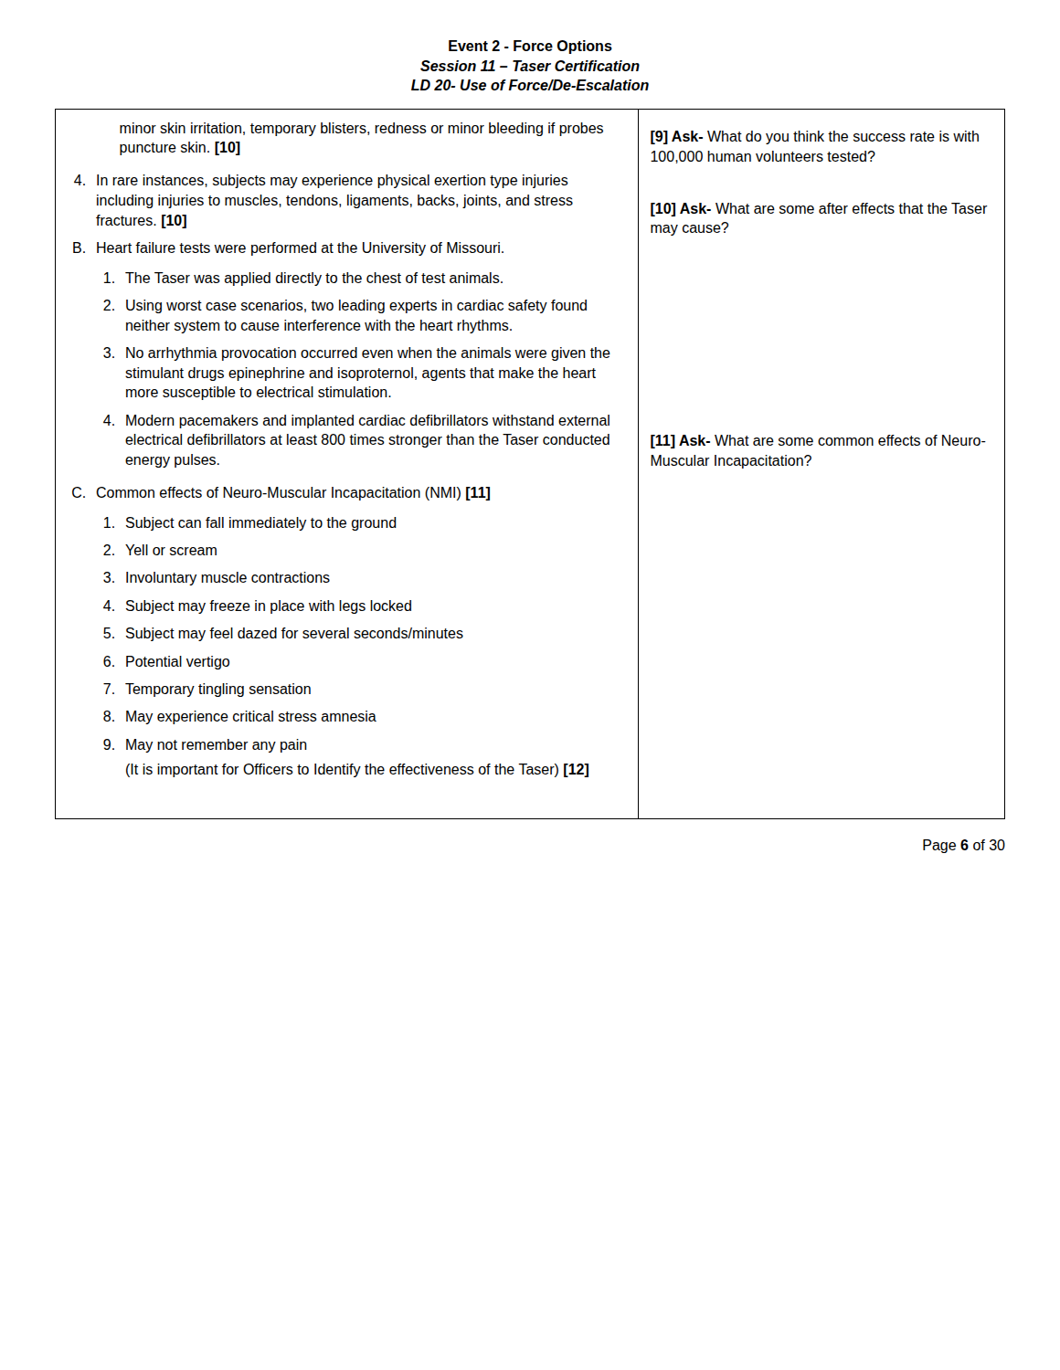Event 2 - Force Options
Session 11 – Taser Certification
LD 20- Use of Force/De-Escalation
| minor skin irritation, temporary blisters, redness or minor bleeding if probes puncture skin. [10] In rare instances, subjects may experience physical exertion type injuries including injuries to muscles, tendons, ligaments, backs, joints, and stress fractures. [10] Heart failure tests were performed at the University of Missouri. The Taser was applied directly to the chest of test animals. Using worst case scenarios, two leading experts in cardiac safety found neither system to cause interference with the heart rhythms. No arrhythmia provocation occurred even when the animals were given the stimulant drugs epinephrine and isoproternol, agents that make the heart more susceptible to electrical stimulation. Modern pacemakers and implanted cardiac defibrillators withstand external electrical defibrillators at least 800 times stronger than the Taser conducted energy pulses. Common effects of Neuro-Muscular Incapacitation (NMI) [11] Subject can fall immediately to the ground Yell or scream Involuntary muscle contractions Subject may freeze in place with legs locked Subject may feel dazed for several seconds/minutes Potential vertigo Temporary tingling sensation May experience critical stress amnesia May not remember any pain (It is important for Officers to Identify the effectiveness of the Taser) [12] | [9] Ask- What do you think the success rate is with 100,000 human volunteers tested? [10] Ask- What are some after effects that the Taser may cause? [11] Ask- What are some common effects of Neuro- Muscular Incapacitation? |
Page 6 of 30